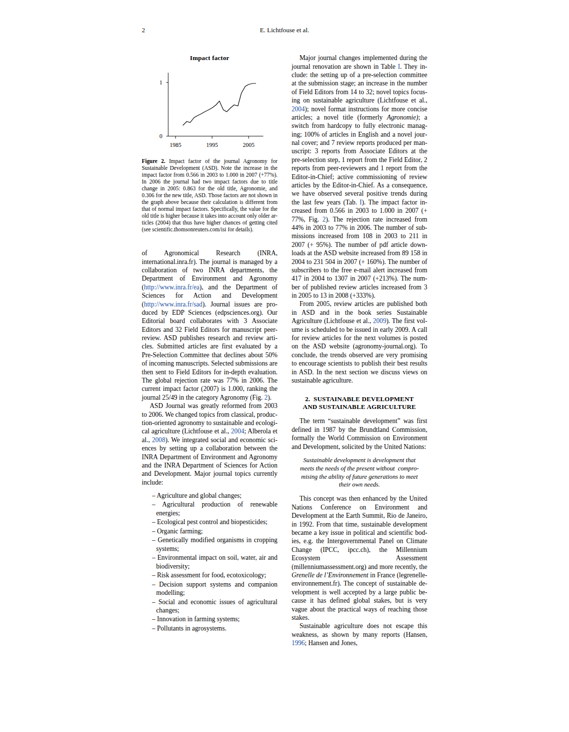2
E. Lichtfouse et al.
Impact factor
1 0 1985 1995 2005
Figure 2. Impact factor of the journal Agronomy for Sustainable Development (ASD). Note the increase in the impact factor from 0.566 in 2003 to 1.000 in 2007 (+77%). In 2006 the journal had two impact factors due to title change in 2005: 0.863 for the old title, Agronomie, and 0.306 for the new title, ASD. Those factors are not shown in the graph above because their calculation is different from that of normal impact factors. Specifically, the value for the old title is higher because it takes into account only older articles (2004) that thus have higher chances of getting cited (see scientific.thomsonreuters.com/isi for details).
of Agronomical Research (INRA, international.inra.fr). The journal is managed by a collaboration of two INRA departments, the Department of Environment and Agronomy (http://www.inra.fr/ea), and the Department of Sciences for Action and Development (http://www.inra.fr/sad). Journal issues are produced by EDP Sciences (edpsciences.org). Our Editorial board collaborates with 3 Associate Editors and 32 Field Editors for manuscript peer-review. ASD publishes research and review articles. Submitted articles are first evaluated by a Pre-Selection Committee that declines about 50% of incoming manuscripts. Selected submissions are then sent to Field Editors for in-depth evaluation. The global rejection rate was 77% in 2006. The current impact factor (2007) is 1.000, ranking the journal 25/49 in the category Agronomy (Fig. 2).
ASD Journal was greatly reformed from 2003 to 2006. We changed topics from classical, production-oriented agronomy to sustainable and ecological agriculture (Lichtfouse et al., 2004; Alberola et al., 2008). We integrated social and economic sciences by setting up a collaboration between the INRA Department of Environment and Agronomy and the INRA Department of Sciences for Action and Development. Major journal topics currently include:
Agriculture and global changes;
Agricultural production of renewable energies;
Ecological pest control and biopesticides;
Organic farming;
Genetically modified organisms in cropping systems;
Environmental impact on soil, water, air and biodiversity;
Risk assessment for food, ecotoxicology;
Decision support systems and companion modelling;
Social and economic issues of agricultural changes;
Innovation in farming systems;
Pollutants in agrosystems.
Major journal changes implemented during the journal renovation are shown in Table I. They include: the setting up of a pre-selection committee at the submission stage; an increase in the number of Field Editors from 14 to 32; novel topics focusing on sustainable agriculture (Lichtfouse et al., 2004); novel format instructions for more concise articles; a novel title (formerly Agronomie); a switch from hardcopy to fully electronic managing; 100% of articles in English and a novel journal cover; and 7 review reports produced per manuscript: 3 reports from Associate Editors at the pre-selection step, 1 report from the Field Editor, 2 reports from peer-reviewers and 1 report from the Editor-in-Chief; active commissioning of review articles by the Editor-in-Chief. As a consequence, we have observed several positive trends during the last few years (Tab. I). The impact factor increased from 0.566 in 2003 to 1.000 in 2007 (+ 77%, Fig. 2). The rejection rate increased from 44% in 2003 to 77% in 2006. The number of submissions increased from 108 in 2003 to 211 in 2007 (+ 95%). The number of pdf article downloads at the ASD website increased from 89 158 in 2004 to 231 504 in 2007 (+ 160%). The number of subscribers to the free e-mail alert increased from 417 in 2004 to 1307 in 2007 (+213%). The number of published review articles increased from 3 in 2005 to 13 in 2008 (+333%).
From 2005, review articles are published both in ASD and in the book series Sustainable Agriculture (Lichtfouse et al., 2009). The first volume is scheduled to be issued in early 2009. A call for review articles for the next volumes is posted on the ASD website (agronomy-journal.org). To conclude, the trends observed are very promising to encourage scientists to publish their best results in ASD. In the next section we discuss views on sustainable agriculture.
2. Sustainable development
and sustainable agriculture
The term “sustainable development” was first defined in 1987 by the Brundtland Commission, formally the World Commission on Environment and Development, solicited by the United Nations:
Sustainable development is development that meets the needs of the present without compromising the ability of future generations to meet their own needs.
This concept was then enhanced by the United Nations Conference on Environment and Development at the Earth Summit, Rio de Janeiro, in 1992. From that time, sustainable development became a key issue in political and scientific bodies, e.g. the Intergovernmental Panel on Climate Change (IPCC, ipcc.ch), the Millennium Ecosystem Assessment (millenniumassessment.org) and more recently, the Grenelle de l’Environnement in France (legrenelle-environnement.fr). The concept of sustainable development is well accepted by a large public because it has defined global stakes, but is very vague about the practical ways of reaching those stakes.
Sustainable agriculture does not escape this weakness, as shown by many reports (Hansen, 1996; Hansen and Jones,